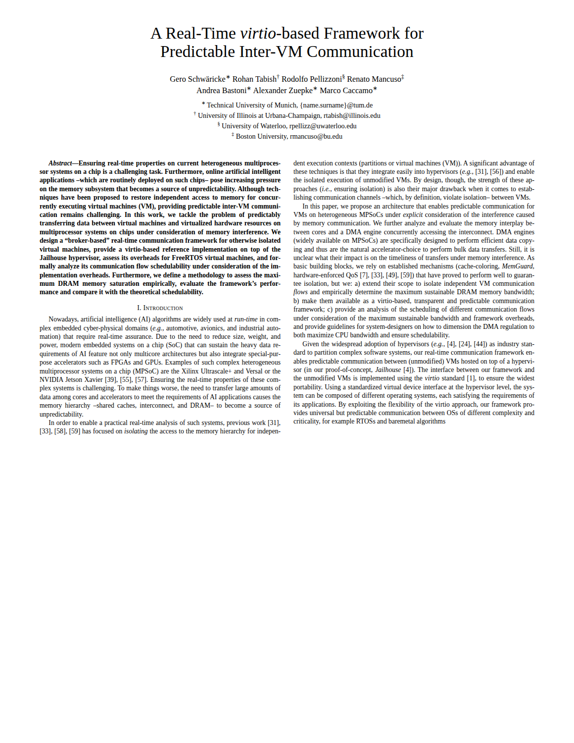A Real-Time virtio-based Framework for
Predictable Inter-VM Communication
Gero Schwäricke∗ Rohan Tabish† Rodolfo Pellizzoni§ Renato Mancuso‡ Andrea Bastoni∗ Alexander Zuepke∗ Marco Caccamo∗
∗ Technical University of Munich, {name.surname}@tum.de † University of Illinois at Urbana-Champaign, rtabish@illinois.edu § University of Waterloo, rpellizz@uwaterloo.edu ‡ Boston University, rmancuso@bu.edu
Abstract—Ensuring real-time properties on current heterogeneous multiprocessor systems on a chip is a challenging task. Furthermore, online artificial intelligent applications –which are routinely deployed on such chips– pose increasing pressure on the memory subsystem that becomes a source of unpredictability. Although techniques have been proposed to restore independent access to memory for concurrently executing virtual machines (VM), providing predictable inter-VM communication remains challenging. In this work, we tackle the problem of predictably transferring data between virtual machines and virtualized hardware resources on multiprocessor systems on chips under consideration of memory interference. We design a “broker-based” real-time communication framework for otherwise isolated virtual machines, provide a virtio-based reference implementation on top of the Jailhouse hypervisor, assess its overheads for FreeRTOS virtual machines, and formally analyze its communication flow schedulability under consideration of the implementation overheads. Furthermore, we define a methodology to assess the maximum DRAM memory saturation empirically, evaluate the framework’s performance and compare it with the theoretical schedulability.
I. Introduction
Nowadays, artificial intelligence (AI) algorithms are widely used at run-time in complex embedded cyber-physical domains (e.g., automotive, avionics, and industrial automation) that require real-time assurance. Due to the need to reduce size, weight, and power, modern embedded systems on a chip (SoC) that can sustain the heavy data requirements of AI feature not only multicore architectures but also integrate special-purpose accelerators such as FPGAs and GPUs. Examples of such complex heterogeneous multiprocessor systems on a chip (MPSoC) are the Xilinx Ultrascale+ and Versal or the NVIDIA Jetson Xavier [39], [55], [57]. Ensuring the real-time properties of these complex systems is challenging. To make things worse, the need to transfer large amounts of data among cores and accelerators to meet the requirements of AI applications causes the memory hierarchy –shared caches, interconnect, and DRAM– to become a source of unpredictability.
In order to enable a practical real-time analysis of such systems, previous work [31], [33], [58], [59] has focused on isolating the access to the memory hierarchy for independent execution contexts (partitions or virtual machines (VM)). A significant advantage of these techniques is that they integrate easily into hypervisors (e.g., [31], [56]) and enable the isolated execution of unmodified VMs. By design, though, the strength of these approaches (i.e., ensuring isolation) is also their major drawback when it comes to establishing communication channels –which, by definition, violate isolation– between VMs.
In this paper, we propose an architecture that enables predictable communication for VMs on heterogeneous MPSoCs under explicit consideration of the interference caused by memory communication. We further analyze and evaluate the memory interplay between cores and a DMA engine concurrently accessing the interconnect. DMA engines (widely available on MPSoCs) are specifically designed to perform efficient data copying and thus are the natural accelerator-choice to perform bulk data transfers. Still, it is unclear what their impact is on the timeliness of transfers under memory interference. As basic building blocks, we rely on established mechanisms (cache-coloring, MemGuard, hardware-enforced QoS [7], [33], [49], [59]) that have proved to perform well to guarantee isolation, but we: a) extend their scope to isolate independent VM communication flows and empirically determine the maximum sustainable DRAM memory bandwidth; b) make them available as a virtio-based, transparent and predictable communication framework; c) provide an analysis of the scheduling of different communication flows under consideration of the maximum sustainable bandwidth and framework overheads, and provide guidelines for system-designers on how to dimension the DMA regulation to both maximize CPU bandwidth and ensure schedulability.
Given the widespread adoption of hypervisors (e.g., [4], [24], [44]) as industry standard to partition complex software systems, our real-time communication framework enables predictable communication between (unmodified) VMs hosted on top of a hypervisor (in our proof-of-concept, Jailhouse [4]). The interface between our framework and the unmodified VMs is implemented using the virtio standard [1], to ensure the widest portability. Using a standardized virtual device interface at the hypervisor level, the system can be composed of different operating systems, each satisfying the requirements of its applications. By exploiting the flexibility of the virtio approach, our framework provides universal but predictable communication between OSs of different complexity and criticality, for example RTOSs and baremetal algorithms